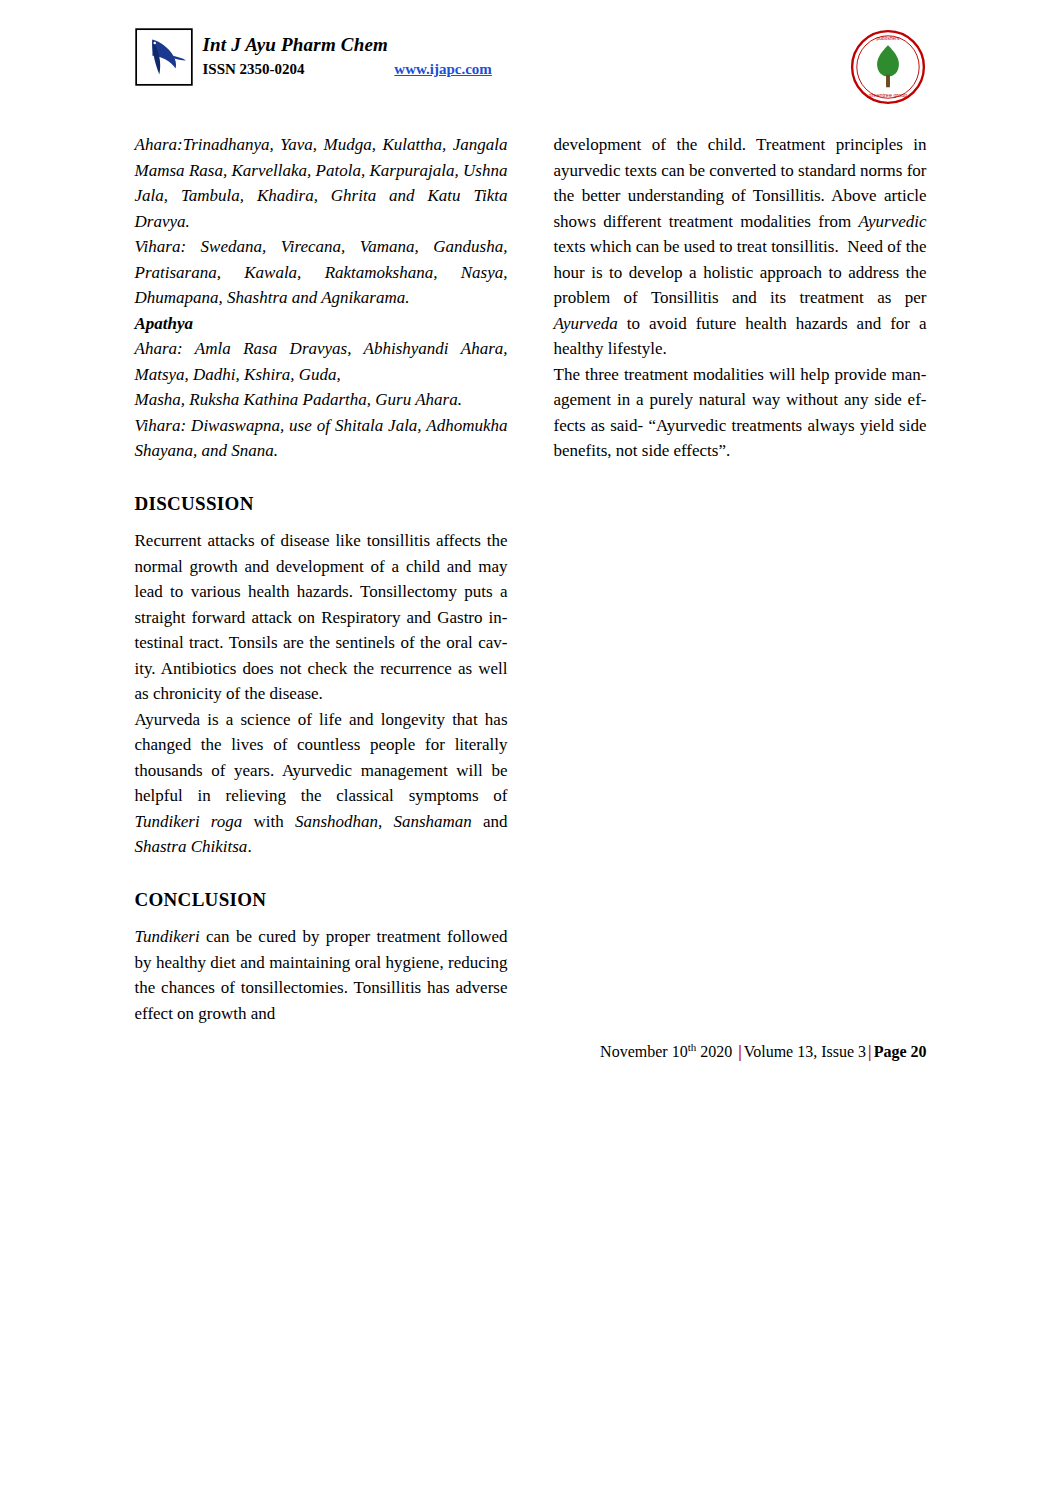Int J Ayu Pharm Chem
ISSN 2350-0204 www.ijapc.com
greentree group publishers
Ahara:Trinadhanya, Yava, Mudga, Kulattha, Jangala Mamsa Rasa, Karvellaka, Patola, Karpurajala, Ushna Jala, Tambula, Khadira, Ghrita and Katu Tikta Dravya.
Vihara: Swedana, Virecana, Vamana, Gandusha, Pratisarana, Kawala, Raktamokshana, Nasya, Dhumapana, Shashtra and Agnikarama.
Apathya
Ahara: Amla Rasa Dravyas, Abhishyandi Ahara, Matsya, Dadhi, Kshira, Guda,
Masha, Ruksha Kathina Padartha, Guru Ahara.
Vihara: Diwaswapna, use of Shitala Jala, Adhomukha Shayana, and Snana.
DISCUSSION
Recurrent attacks of disease like tonsillitis affects the normal growth and development of a child and may lead to various health hazards. Tonsillectomy puts a straight forward attack on Respiratory and Gastro intestinal tract. Tonsils are the sentinels of the oral cavity. Antibiotics does not check the recurrence as well as chronicity of the disease.
Ayurveda is a science of life and longevity that has changed the lives of countless people for literally thousands of years. Ayurvedic management will be helpful in relieving the classical symptoms of Tundikeri roga with Sanshodhan, Sanshaman and Shastra Chikitsa.
CONCLUSION
Tundikeri can be cured by proper treatment followed by healthy diet and maintaining oral hygiene, reducing the chances of tonsillectomies. Tonsillitis has adverse effect on growth and
development of the child. Treatment principles in ayurvedic texts can be converted to standard norms for the better understanding of Tonsillitis. Above article shows different treatment modalities from Ayurvedic texts which can be used to treat tonsillitis. Need of the hour is to develop a holistic approach to address the problem of Tonsillitis and its treatment as per Ayurveda to avoid future health hazards and for a healthy lifestyle.
The three treatment modalities will help provide management in a purely natural way without any side effects as said- “Ayurvedic treatments always yield side benefits, not side effects”.
November 10th 2020 |Volume 13, Issue 3|Page 20